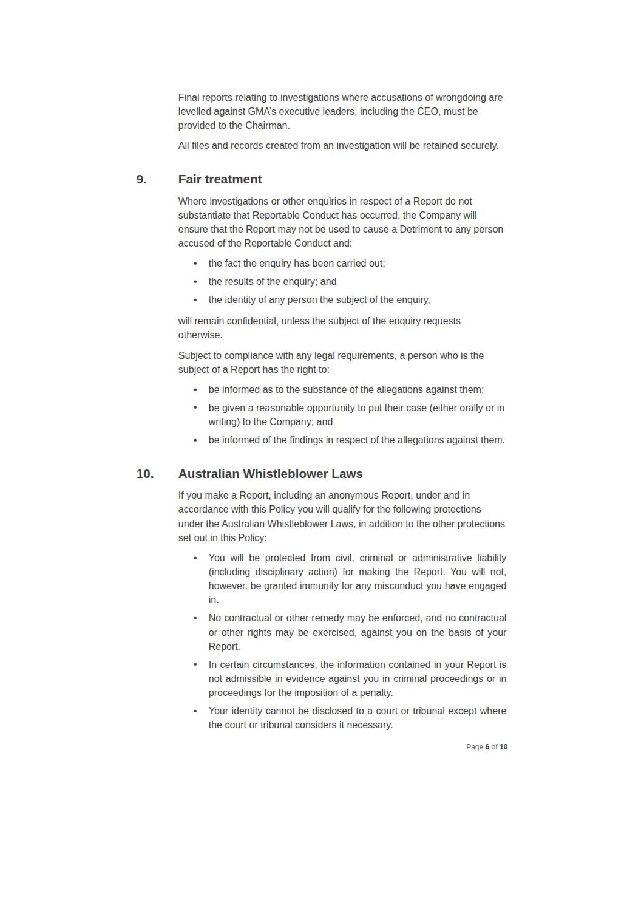Final reports relating to investigations where accusations of wrongdoing are levelled against GMA’s executive leaders, including the CEO, must be provided to the Chairman.
All files and records created from an investigation will be retained securely.
9. Fair treatment
Where investigations or other enquiries in respect of a Report do not substantiate that Reportable Conduct has occurred, the Company will ensure that the Report may not be used to cause a Detriment to any person accused of the Reportable Conduct and:
the fact the enquiry has been carried out;
the results of the enquiry; and
the identity of any person the subject of the enquiry,
will remain confidential, unless the subject of the enquiry requests otherwise.
Subject to compliance with any legal requirements, a person who is the subject of a Report has the right to:
be informed as to the substance of the allegations against them;
be given a reasonable opportunity to put their case (either orally or in writing) to the Company; and
be informed of the findings in respect of the allegations against them.
10. Australian Whistleblower Laws
If you make a Report, including an anonymous Report, under and in accordance with this Policy you will qualify for the following protections under the Australian Whistleblower Laws, in addition to the other protections set out in this Policy:
You will be protected from civil, criminal or administrative liability (including disciplinary action) for making the Report. You will not, however, be granted immunity for any misconduct you have engaged in.
No contractual or other remedy may be enforced, and no contractual or other rights may be exercised, against you on the basis of your Report.
In certain circumstances, the information contained in your Report is not admissible in evidence against you in criminal proceedings or in proceedings for the imposition of a penalty.
Your identity cannot be disclosed to a court or tribunal except where the court or tribunal considers it necessary.
Page 6 of 10